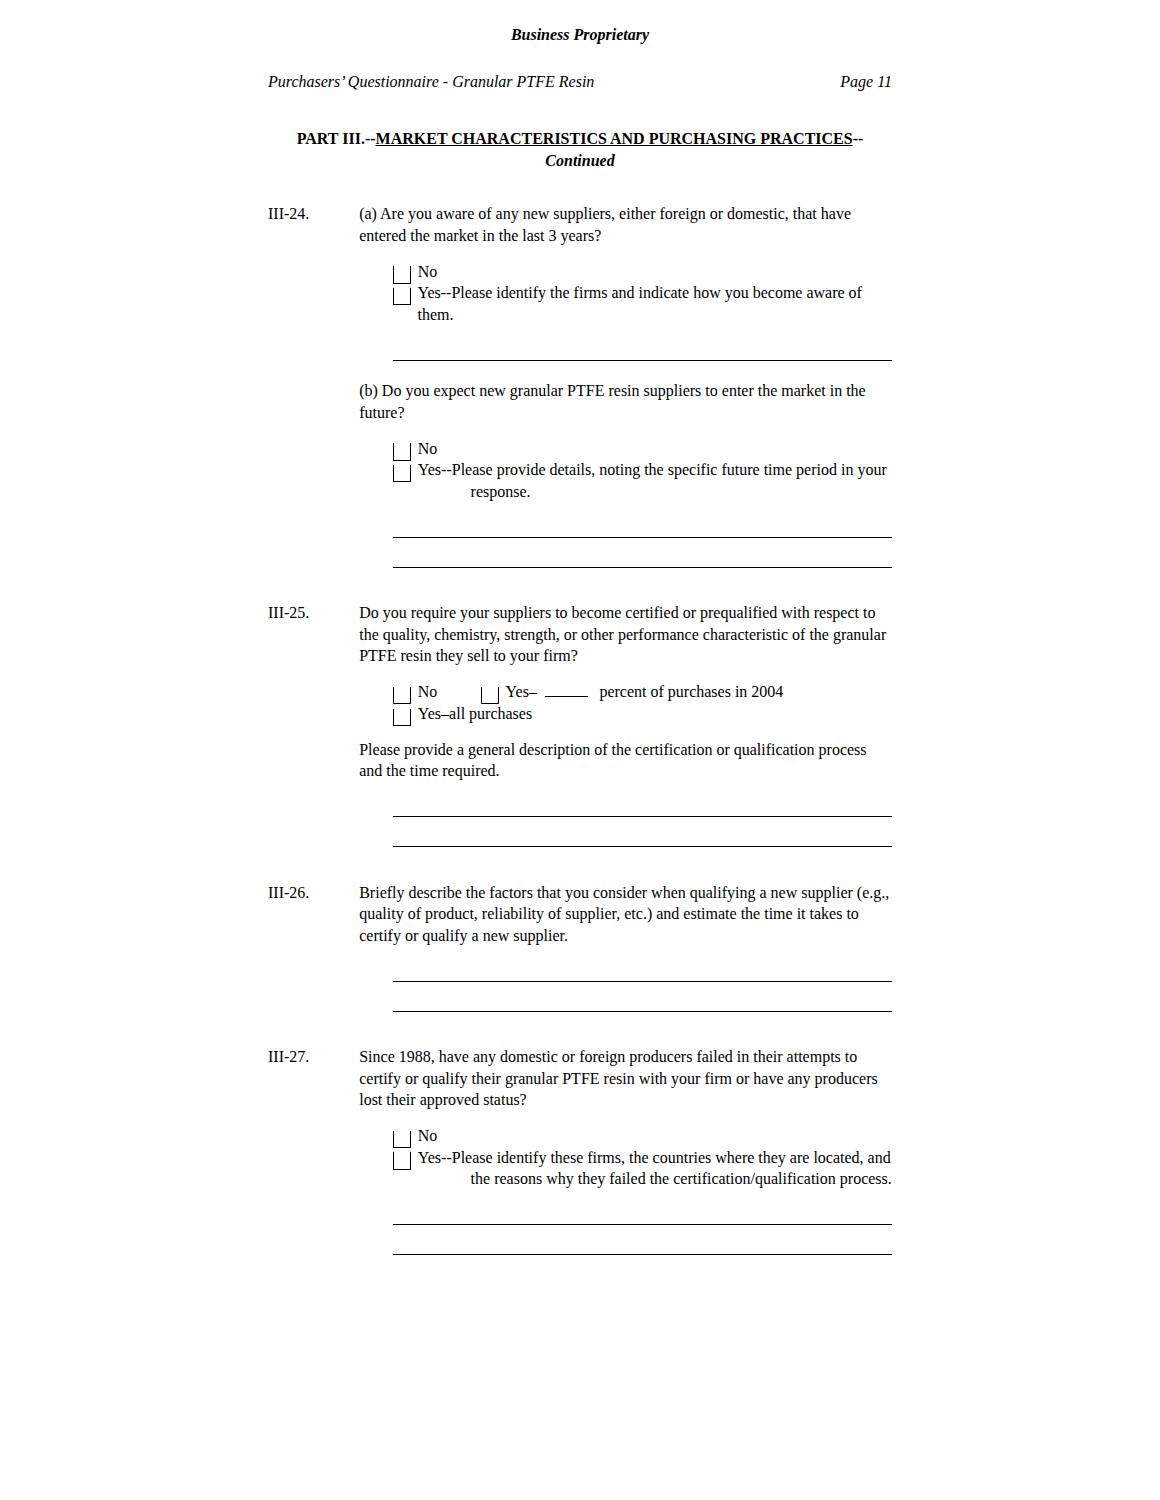Business Proprietary
Purchasers’ Questionnaire - Granular PTFE Resin
Page 11
PART III.--MARKET CHARACTERISTICS AND PURCHASING PRACTICES--Continued
III-24.
(a) Are you aware of any new suppliers, either foreign or domestic, that have entered the market in the last 3 years?
No Yes--Please identify the firms and indicate how you become aware of them.
(b) Do you expect new granular PTFE resin suppliers to enter the market in the future?
No Yes--Please provide details, noting the specific future time period in yourresponse.
III-25.
Do you require your suppliers to become certified or prequalified with respect to the quality, chemistry, strength, or other performance characteristic of the granular PTFE resin they sell to your firm?
No Yes– percent of purchases in 2004 Yes–all purchases
Please provide a general description of the certification or qualification process and the time required.
III-26.
Briefly describe the factors that you consider when qualifying a new supplier (e.g., quality of product, reliability of supplier, etc.) and estimate the time it takes to certify or qualify a new supplier.
III-27.
Since 1988, have any domestic or foreign producers failed in their attempts to certify or qualify their granular PTFE resin with your firm or have any producers lost their approved status?
No Yes--Please identify these firms, the countries where they are located, andthe reasons why they failed the certification/qualification process.